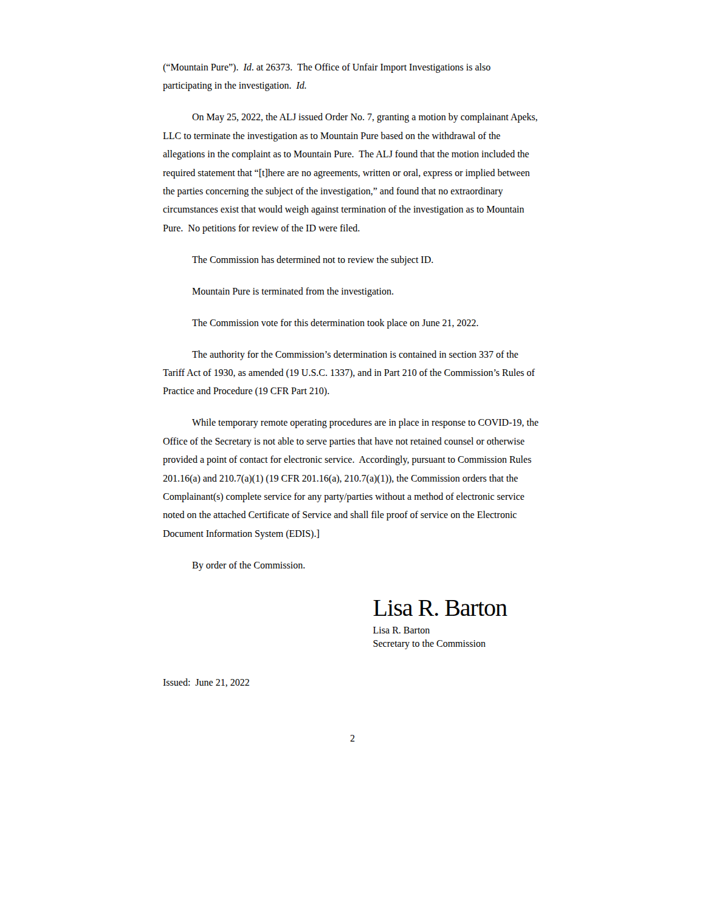(“Mountain Pure”). Id. at 26373. The Office of Unfair Import Investigations is also participating in the investigation. Id.
On May 25, 2022, the ALJ issued Order No. 7, granting a motion by complainant Apeks, LLC to terminate the investigation as to Mountain Pure based on the withdrawal of the allegations in the complaint as to Mountain Pure. The ALJ found that the motion included the required statement that “[t]here are no agreements, written or oral, express or implied between the parties concerning the subject of the investigation,” and found that no extraordinary circumstances exist that would weigh against termination of the investigation as to Mountain Pure. No petitions for review of the ID were filed.
The Commission has determined not to review the subject ID.
Mountain Pure is terminated from the investigation.
The Commission vote for this determination took place on June 21, 2022.
The authority for the Commission’s determination is contained in section 337 of the Tariff Act of 1930, as amended (19 U.S.C. 1337), and in Part 210 of the Commission’s Rules of Practice and Procedure (19 CFR Part 210).
While temporary remote operating procedures are in place in response to COVID-19, the Office of the Secretary is not able to serve parties that have not retained counsel or otherwise provided a point of contact for electronic service. Accordingly, pursuant to Commission Rules 201.16(a) and 210.7(a)(1) (19 CFR 201.16(a), 210.7(a)(1)), the Commission orders that the Complainant(s) complete service for any party/parties without a method of electronic service noted on the attached Certificate of Service and shall file proof of service on the Electronic Document Information System (EDIS).]
By order of the Commission.
Lisa R. Barton
Lisa R. Barton
Secretary to the Commission
Issued: June 21, 2022
2